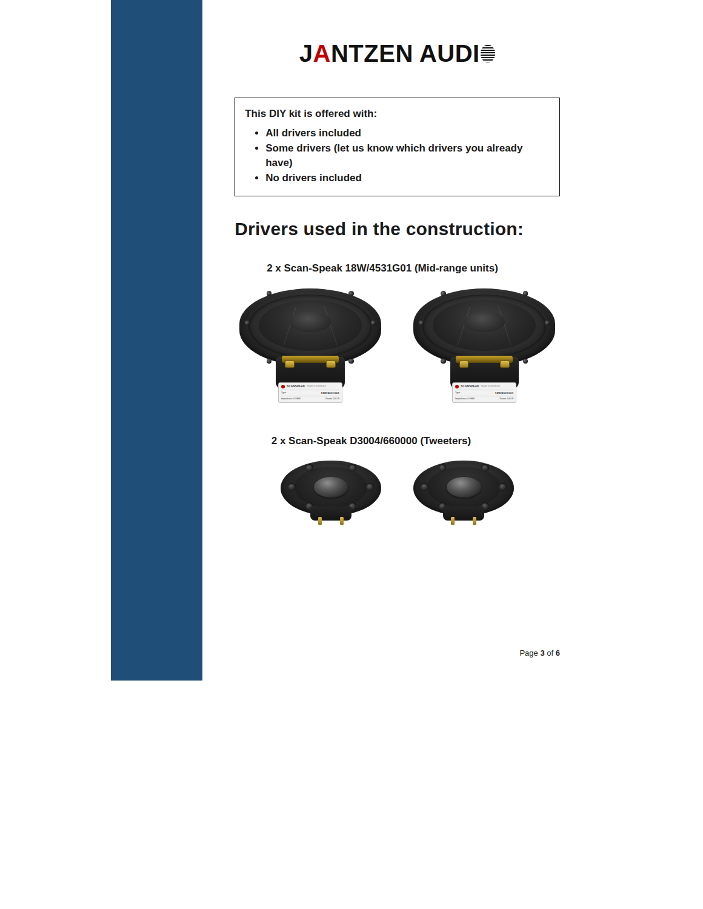JANTZEN AUDI
This DIY kit is offered with:
All drivers included
Some drivers (let us know which drivers you already have)
No drivers included
Drivers used in the construction:
2 x Scan-Speak 18W/4531G01 (Mid-range units)
SCANSPEAKmade in Denmark
Type 18W/4531G01
Impedance 4 OHM Power 140 W
SCANSPEAKmade in Denmark
Type 18W/4531G01
Impedance 4 OHM Power 140 W
2 x Scan-Speak D3004/660000 (Tweeters)
Page 3 of 6